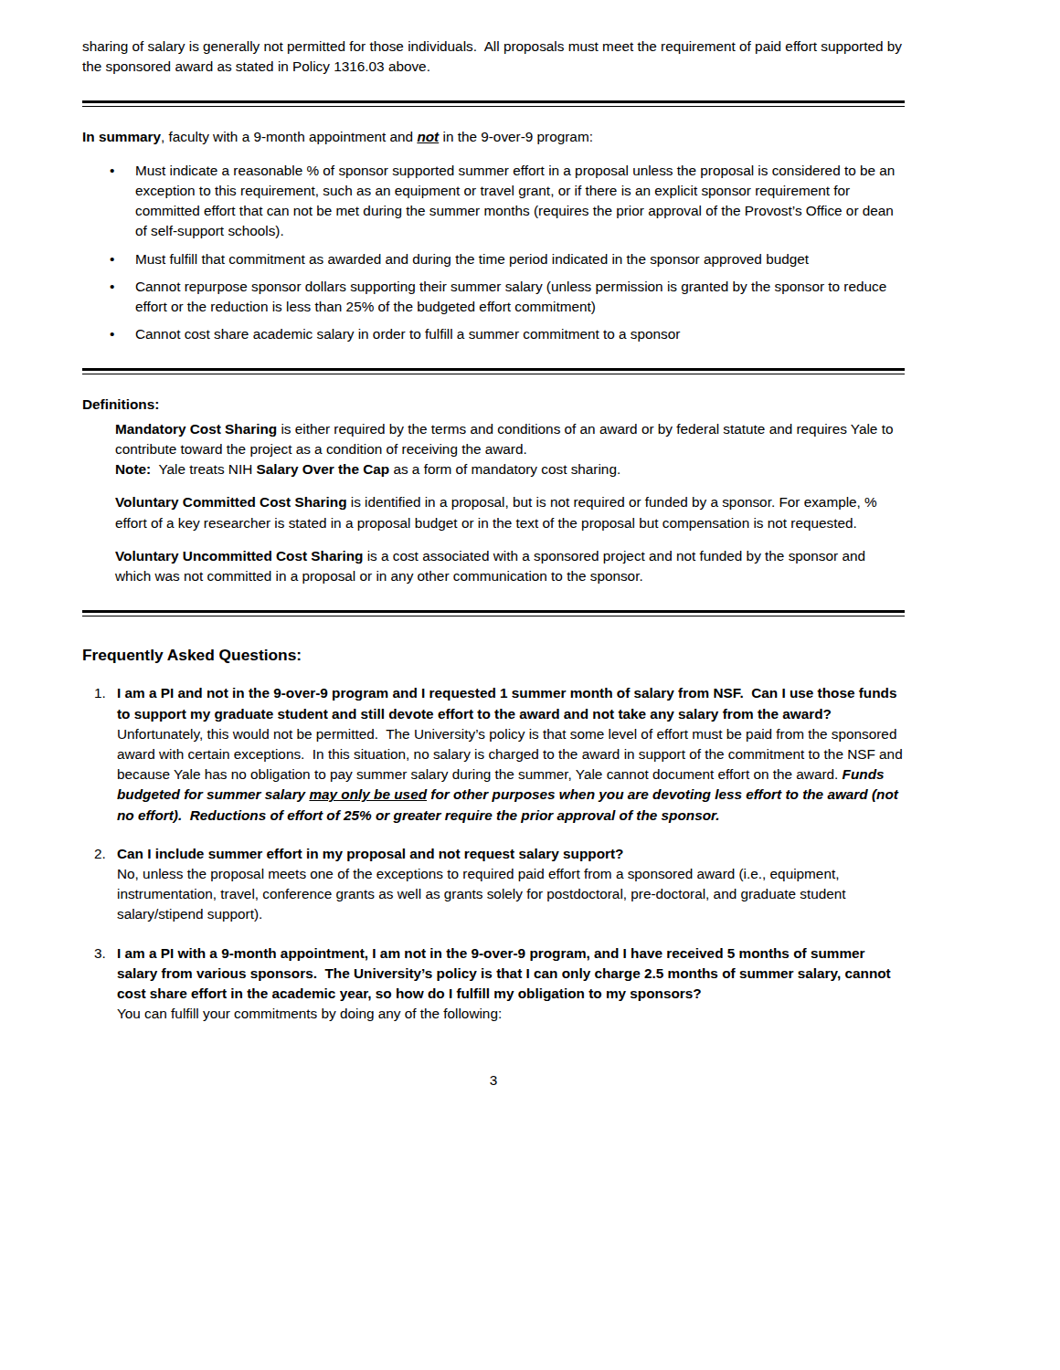sharing of salary is generally not permitted for those individuals. All proposals must meet the requirement of paid effort supported by the sponsored award as stated in Policy 1316.03 above.
In summary, faculty with a 9-month appointment and not in the 9-over-9 program:
Must indicate a reasonable % of sponsor supported summer effort in a proposal unless the proposal is considered to be an exception to this requirement, such as an equipment or travel grant, or if there is an explicit sponsor requirement for committed effort that can not be met during the summer months (requires the prior approval of the Provost’s Office or dean of self-support schools).
Must fulfill that commitment as awarded and during the time period indicated in the sponsor approved budget
Cannot repurpose sponsor dollars supporting their summer salary (unless permission is granted by the sponsor to reduce effort or the reduction is less than 25% of the budgeted effort commitment)
Cannot cost share academic salary in order to fulfill a summer commitment to a sponsor
Definitions:
Mandatory Cost Sharing is either required by the terms and conditions of an award or by federal statute and requires Yale to contribute toward the project as a condition of receiving the award.
Note: Yale treats NIH Salary Over the Cap as a form of mandatory cost sharing.
Voluntary Committed Cost Sharing is identified in a proposal, but is not required or funded by a sponsor. For example, % effort of a key researcher is stated in a proposal budget or in the text of the proposal but compensation is not requested.
Voluntary Uncommitted Cost Sharing is a cost associated with a sponsored project and not funded by the sponsor and which was not committed in a proposal or in any other communication to the sponsor.
Frequently Asked Questions:
I am a PI and not in the 9-over-9 program and I requested 1 summer month of salary from NSF. Can I use those funds to support my graduate student and still devote effort to the award and not take any salary from the award?
Unfortunately, this would not be permitted. The University’s policy is that some level of effort must be paid from the sponsored award with certain exceptions. In this situation, no salary is charged to the award in support of the commitment to the NSF and because Yale has no obligation to pay summer salary during the summer, Yale cannot document effort on the award. Funds budgeted for summer salary may only be used for other purposes when you are devoting less effort to the award (not no effort). Reductions of effort of 25% or greater require the prior approval of the sponsor.
Can I include summer effort in my proposal and not request salary support?
No, unless the proposal meets one of the exceptions to required paid effort from a sponsored award (i.e., equipment, instrumentation, travel, conference grants as well as grants solely for postdoctoral, pre-doctoral, and graduate student salary/stipend support).
I am a PI with a 9-month appointment, I am not in the 9-over-9 program, and I have received 5 months of summer salary from various sponsors. The University’s policy is that I can only charge 2.5 months of summer salary, cannot cost share effort in the academic year, so how do I fulfill my obligation to my sponsors?
You can fulfill your commitments by doing any of the following:
3